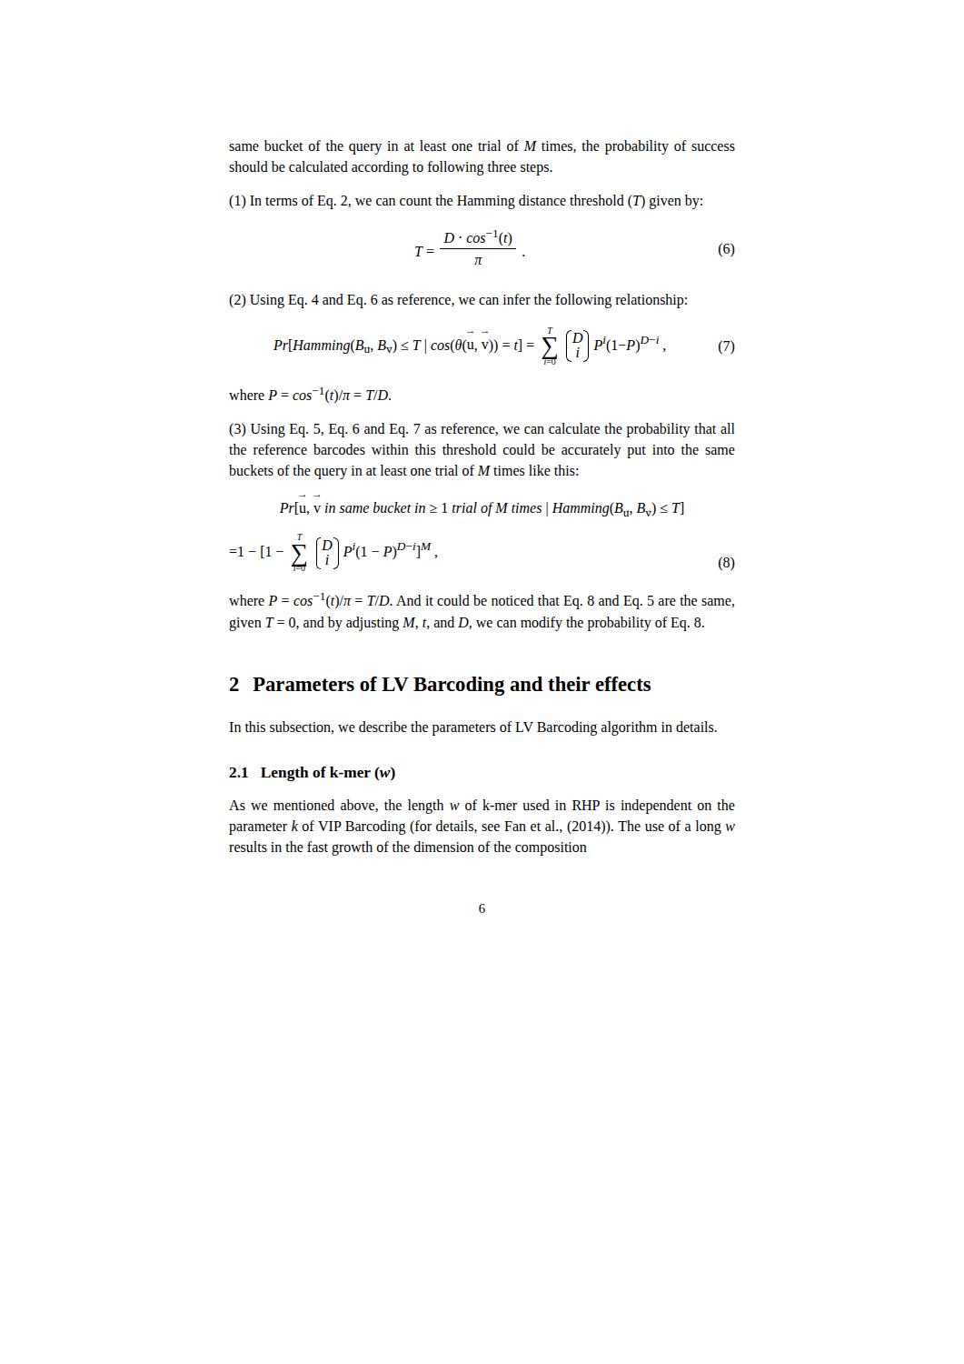same bucket of the query in at least one trial of M times, the probability of success should be calculated according to following three steps.
(1) In terms of Eq. 2, we can count the Hamming distance threshold (T) given by:
T = D · cos−1(t) π .
(6)
(2) Using Eq. 4 and Eq. 6 as reference, we can infer the following relationship:
Pr[Hamming(Bu, Bv) ≤ T | cos(θ(u, v)) = t] = T∑i=0 Di Pi(1−P)D−i ,
(7)
where P = cos−1(t)/π = T/D.
(3) Using Eq. 5, Eq. 6 and Eq. 7 as reference, we can calculate the probability that all the reference barcodes within this threshold could be accurately put into the same buckets of the query in at least one trial of M times like this:
Pr[u, v in same bucket in ≥ 1 trial of M times | Hamming(Bu, Bv) ≤ T]
=1 − [1 − T∑i=0 Di Pi(1 − P)D−i]M ,
(8)
where P = cos−1(t)/π = T/D. And it could be noticed that Eq. 8 and Eq. 5 are the same, given T = 0, and by adjusting M, t, and D, we can modify the probability of Eq. 8.
2 Parameters of LV Barcoding and their effects
In this subsection, we describe the parameters of LV Barcoding algorithm in details.
2.1 Length of k-mer (w)
As we mentioned above, the length w of k-mer used in RHP is independent on the parameter k of VIP Barcoding (for details, see Fan et al., (2014)). The use of a long w results in the fast growth of the dimension of the composition
6